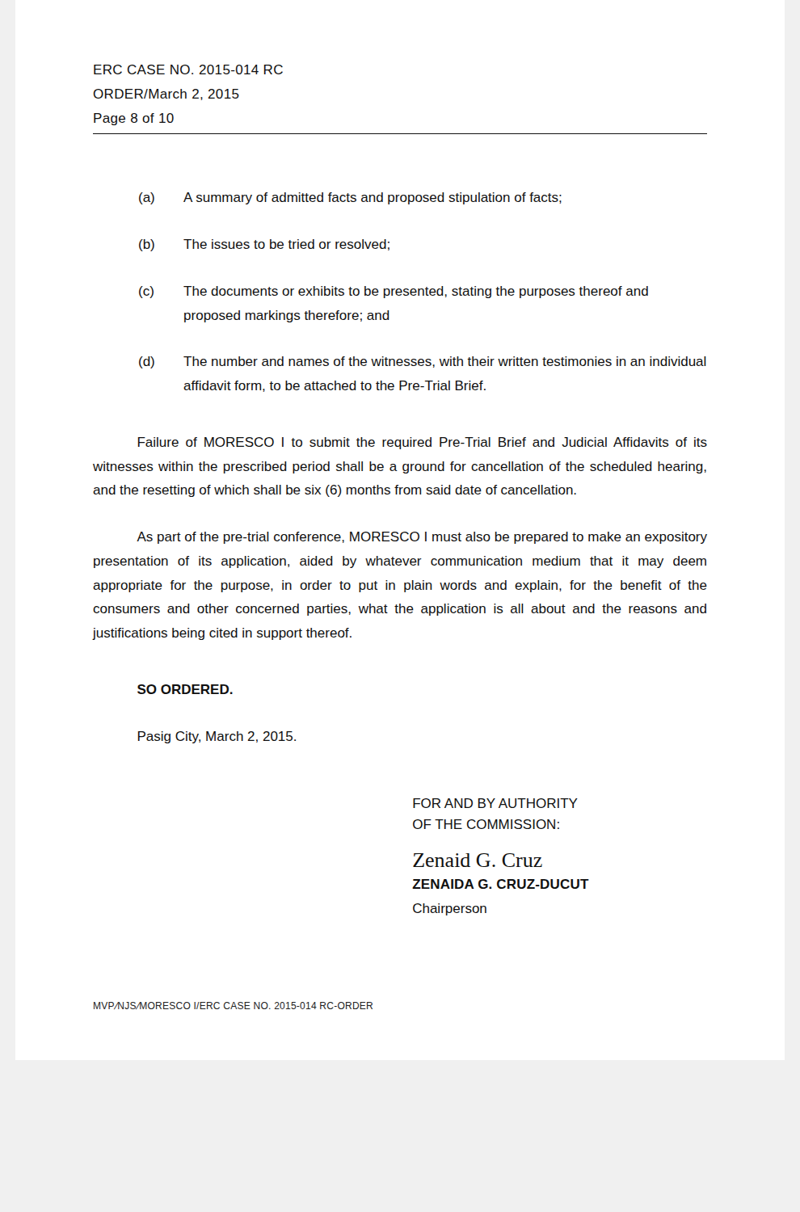ERC CASE NO. 2015-014 RC
ORDER/March 2, 2015
Page 8 of 10
(a) A summary of admitted facts and proposed stipulation of facts;
(b) The issues to be tried or resolved;
(c) The documents or exhibits to be presented, stating the purposes thereof and proposed markings therefore; and
(d) The number and names of the witnesses, with their written testimonies in an individual affidavit form, to be attached to the Pre-Trial Brief.
Failure of MORESCO I to submit the required Pre-Trial Brief and Judicial Affidavits of its witnesses within the prescribed period shall be a ground for cancellation of the scheduled hearing, and the resetting of which shall be six (6) months from said date of cancellation.
As part of the pre-trial conference, MORESCO I must also be prepared to make an expository presentation of its application, aided by whatever communication medium that it may deem appropriate for the purpose, in order to put in plain words and explain, for the benefit of the consumers and other concerned parties, what the application is all about and the reasons and justifications being cited in support thereof.
SO ORDERED.
Pasig City, March 2, 2015.
FOR AND BY AUTHORITY
OF THE COMMISSION:
Zenaid G. Cruz
ZENAIDA G. CRUZ-DUCUT
Chairperson
MVP/NJS/MORESCO I/ERC CASE NO. 2015-014 RC-ORDER